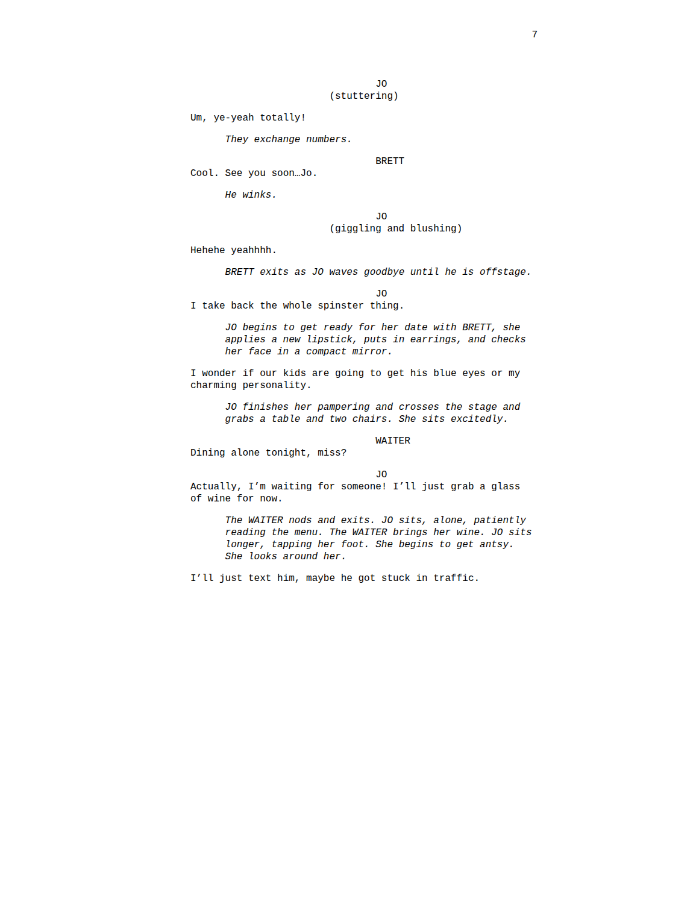7
JO
(stuttering)
Um, ye-yeah totally!
They exchange numbers.
BRETT
Cool. See you soon…Jo.
He winks.
JO
(giggling and blushing)
Hehehe yeahhhh.
BRETT exits as JO waves goodbye until he is offstage.
JO
I take back the whole spinster thing.
JO begins to get ready for her date with BRETT, she applies a new lipstick, puts in earrings, and checks her face in a compact mirror.
I wonder if our kids are going to get his blue eyes or my charming personality.
JO finishes her pampering and crosses the stage and grabs a table and two chairs. She sits excitedly.
WAITER
Dining alone tonight, miss?
JO
Actually, I’m waiting for someone! I’ll just grab a glass of wine for now.
The WAITER nods and exits. JO sits, alone, patiently reading the menu. The WAITER brings her wine. JO sits longer, tapping her foot. She begins to get antsy. She looks around her.
I’ll just text him, maybe he got stuck in traffic.